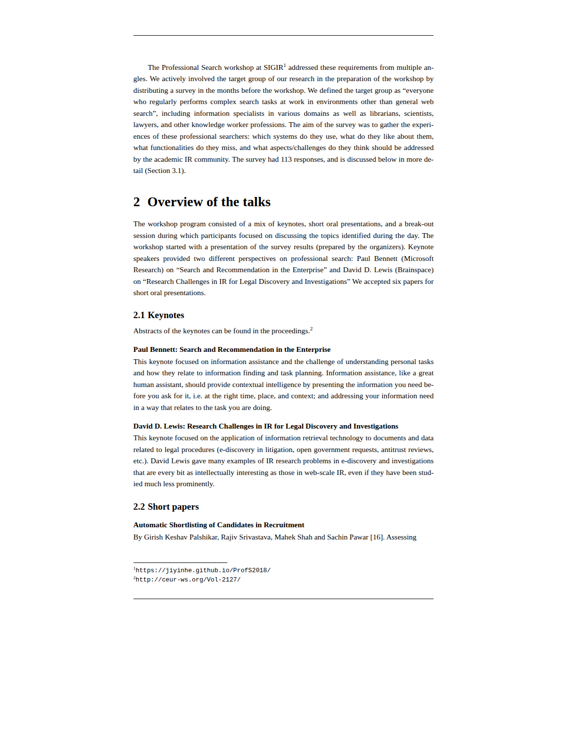The Professional Search workshop at SIGIR1 addressed these requirements from multiple angles. We actively involved the target group of our research in the preparation of the workshop by distributing a survey in the months before the workshop. We defined the target group as “everyone who regularly performs complex search tasks at work in environments other than general web search”, including information specialists in various domains as well as librarians, scientists, lawyers, and other knowledge worker professions. The aim of the survey was to gather the experiences of these professional searchers: which systems do they use, what do they like about them, what functionalities do they miss, and what aspects/challenges do they think should be addressed by the academic IR community. The survey had 113 responses, and is discussed below in more detail (Section 3.1).
2 Overview of the talks
The workshop program consisted of a mix of keynotes, short oral presentations, and a break-out session during which participants focused on discussing the topics identified during the day. The workshop started with a presentation of the survey results (prepared by the organizers). Keynote speakers provided two different perspectives on professional search: Paul Bennett (Microsoft Research) on “Search and Recommendation in the Enterprise” and David D. Lewis (Brainspace) on “Research Challenges in IR for Legal Discovery and Investigations” We accepted six papers for short oral presentations.
2.1 Keynotes
Abstracts of the keynotes can be found in the proceedings.2
Paul Bennett: Search and Recommendation in the Enterprise
This keynote focused on information assistance and the challenge of understanding personal tasks and how they relate to information finding and task planning. Information assistance, like a great human assistant, should provide contextual intelligence by presenting the information you need before you ask for it, i.e. at the right time, place, and context; and addressing your information need in a way that relates to the task you are doing.
David D. Lewis: Research Challenges in IR for Legal Discovery and Investigations
This keynote focused on the application of information retrieval technology to documents and data related to legal procedures (e-discovery in litigation, open government requests, antitrust reviews, etc.). David Lewis gave many examples of IR research problems in e-discovery and investigations that are every bit as intellectually interesting as those in web-scale IR, even if they have been studied much less prominently.
2.2 Short papers
Automatic Shortlisting of Candidates in Recruitment
By Girish Keshav Palshikar, Rajiv Srivastava, Mahek Shah and Sachin Pawar [16]. Assessing
1https://jiyinhe.github.io/ProfS2018/
2http://ceur-ws.org/Vol-2127/